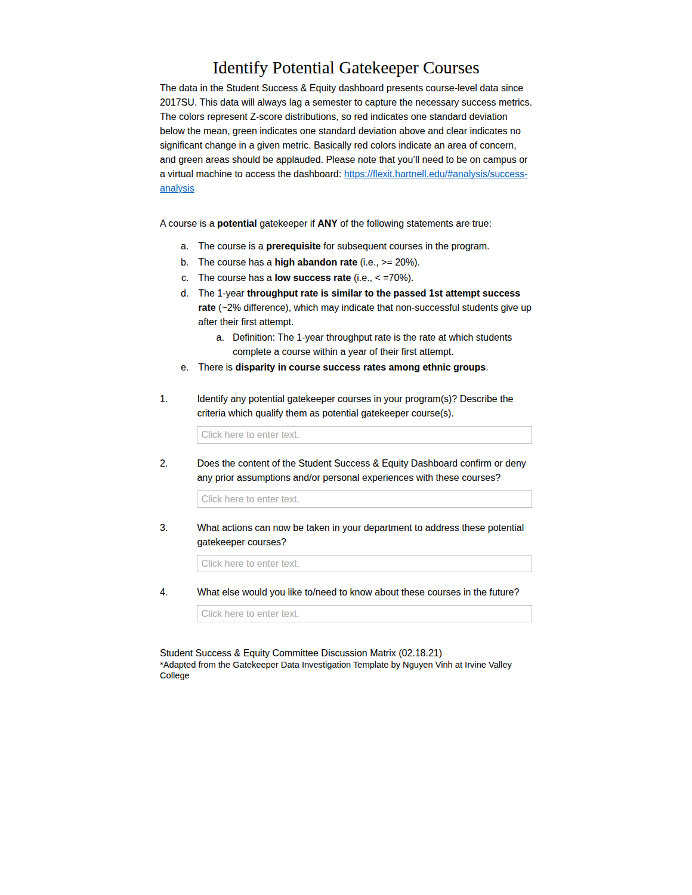Identify Potential Gatekeeper Courses
The data in the Student Success & Equity dashboard presents course-level data since 2017SU. This data will always lag a semester to capture the necessary success metrics. The colors represent Z-score distributions, so red indicates one standard deviation below the mean, green indicates one standard deviation above and clear indicates no significant change in a given metric. Basically red colors indicate an area of concern, and green areas should be applauded. Please note that you’ll need to be on campus or a virtual machine to access the dashboard: https://flexit.hartnell.edu/#analysis/success-analysis
A course is a potential gatekeeper if ANY of the following statements are true:
The course is a prerequisite for subsequent courses in the program.
The course has a high abandon rate (i.e., >= 20%).
The course has a low success rate (i.e., < =70%).
The 1-year throughput rate is similar to the passed 1st attempt success rate (~2% difference), which may indicate that non-successful students give up after their first attempt.
Definition: The 1-year throughput rate is the rate at which students complete a course within a year of their first attempt.
There is disparity in course success rates among ethnic groups.
Identify any potential gatekeeper courses in your program(s)? Describe the criteria which qualify them as potential gatekeeper course(s).
Click here to enter text.
Does the content of the Student Success & Equity Dashboard confirm or deny any prior assumptions and/or personal experiences with these courses?
Click here to enter text.
What actions can now be taken in your department to address these potential gatekeeper courses?
Click here to enter text.
What else would you like to/need to know about these courses in the future?
Click here to enter text.
Student Success & Equity Committee Discussion Matrix (02.18.21)
*Adapted from the Gatekeeper Data Investigation Template by Nguyen Vinh at Irvine Valley College